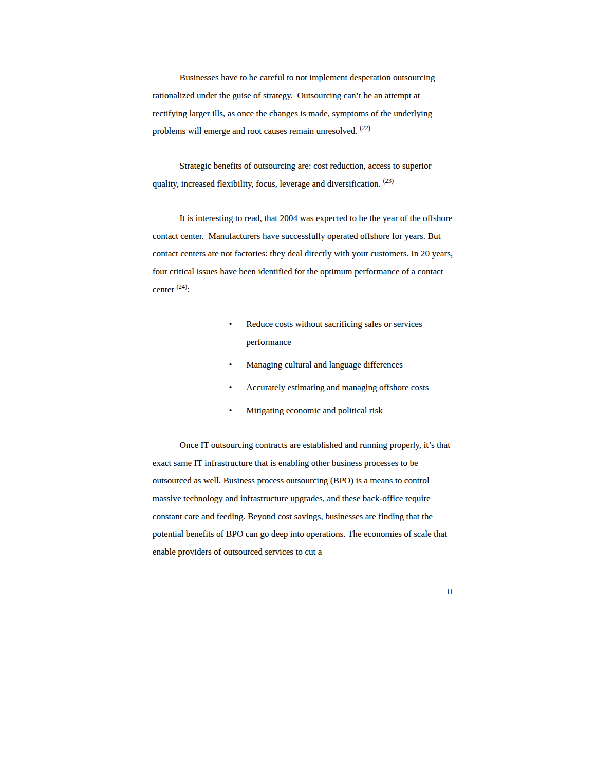Businesses have to be careful to not implement desperation outsourcing rationalized under the guise of strategy. Outsourcing can’t be an attempt at rectifying larger ills, as once the changes is made, symptoms of the underlying problems will emerge and root causes remain unresolved. (22)
Strategic benefits of outsourcing are: cost reduction, access to superior quality, increased flexibility, focus, leverage and diversification. (23)
It is interesting to read, that 2004 was expected to be the year of the offshore contact center. Manufacturers have successfully operated offshore for years. But contact centers are not factories: they deal directly with your customers. In 20 years, four critical issues have been identified for the optimum performance of a contact center (24):
Reduce costs without sacrificing sales or services performance
Managing cultural and language differences
Accurately estimating and managing offshore costs
Mitigating economic and political risk
Once IT outsourcing contracts are established and running properly, it’s that exact same IT infrastructure that is enabling other business processes to be outsourced as well. Business process outsourcing (BPO) is a means to control massive technology and infrastructure upgrades, and these back-office require constant care and feeding. Beyond cost savings, businesses are finding that the potential benefits of BPO can go deep into operations. The economies of scale that enable providers of outsourced services to cut a
11